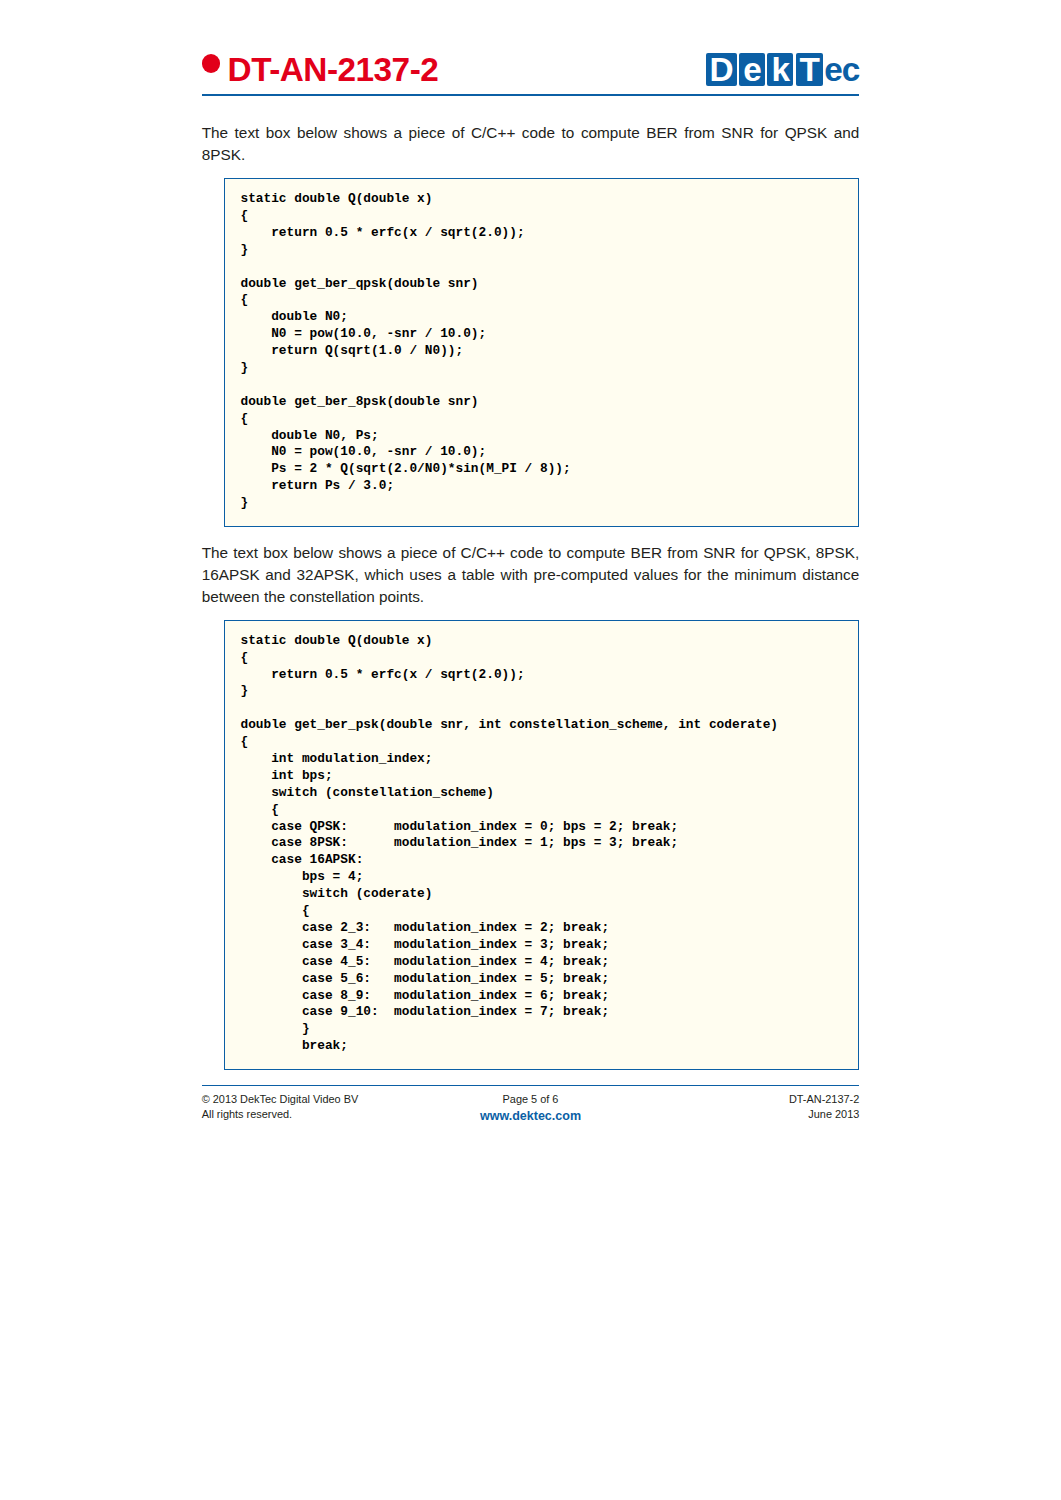DT-AN-2137-2
DekTec
The text box below shows a piece of C/C++ code to compute BER from SNR for QPSK and 8PSK.
static double Q(double x)
{
    return 0.5 * erfc(x / sqrt(2.0));
}

double get_ber_qpsk(double snr)
{
    double N0;
    N0 = pow(10.0, -snr / 10.0);
    return Q(sqrt(1.0 / N0));
}

double get_ber_8psk(double snr)
{
    double N0, Ps;
    N0 = pow(10.0, -snr / 10.0);
    Ps = 2 * Q(sqrt(2.0/N0)*sin(M_PI / 8));
    return Ps / 3.0;
}
The text box below shows a piece of C/C++ code to compute BER from SNR for QPSK, 8PSK, 16APSK and 32APSK, which uses a table with pre-computed values for the minimum distance between the constellation points.
static double Q(double x)
{
    return 0.5 * erfc(x / sqrt(2.0));
}

double get_ber_psk(double snr, int constellation_scheme, int coderate)
{
    int modulation_index;
    int bps;
    switch (constellation_scheme)
    {
    case QPSK:      modulation_index = 0; bps = 2; break;
    case 8PSK:      modulation_index = 1; bps = 3; break;
    case 16APSK:
        bps = 4;
        switch (coderate)
        {
        case 2_3:   modulation_index = 2; break;
        case 3_4:   modulation_index = 3; break;
        case 4_5:   modulation_index = 4; break;
        case 5_6:   modulation_index = 5; break;
        case 8_9:   modulation_index = 6; break;
        case 9_10:  modulation_index = 7; break;
        }
        break;
© 2013 DekTec Digital Video BV
All rights reserved.
Page 5 of 6 www.dektec.com
DT-AN-2137-2
June 2013